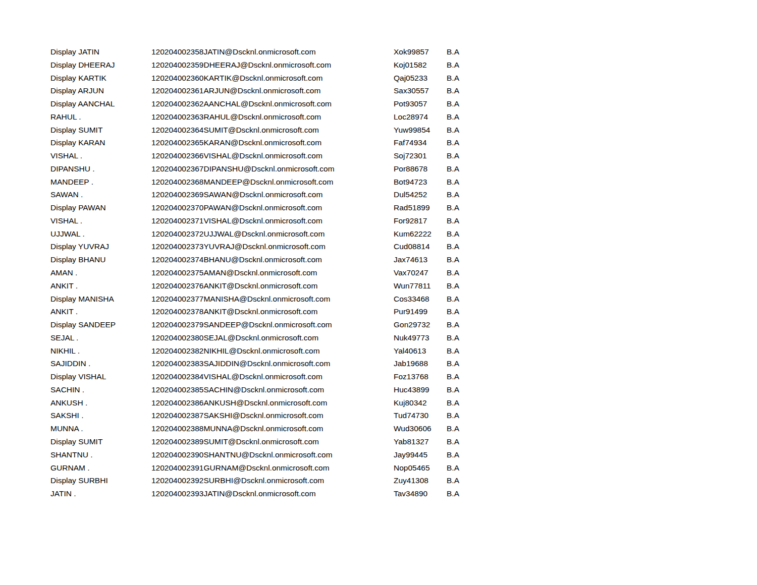| Display JATIN | 120204002358JATIN@Dscknl.onmicrosoft.com | Xok99857 | B.A |
| Display DHEERAJ | 120204002359DHEERAJ@Dscknl.onmicrosoft.com | Koj01582 | B.A |
| Display KARTIK | 120204002360KARTIK@Dscknl.onmicrosoft.com | Qaj05233 | B.A |
| Display ARJUN | 120204002361ARJUN@Dscknl.onmicrosoft.com | Sax30557 | B.A |
| Display AANCHAL | 120204002362AANCHAL@Dscknl.onmicrosoft.com | Pot93057 | B.A |
| RAHUL . | 120204002363RAHUL@Dscknl.onmicrosoft.com | Loc28974 | B.A |
| Display SUMIT | 120204002364SUMIT@Dscknl.onmicrosoft.com | Yuw99854 | B.A |
| Display KARAN | 120204002365KARAN@Dscknl.onmicrosoft.com | Faf74934 | B.A |
| VISHAL . | 120204002366VISHAL@Dscknl.onmicrosoft.com | Soj72301 | B.A |
| DIPANSHU . | 120204002367DIPANSHU@Dscknl.onmicrosoft.com | Por88678 | B.A |
| MANDEEP . | 120204002368MANDEEP@Dscknl.onmicrosoft.com | Bot94723 | B.A |
| SAWAN . | 120204002369SAWAN@Dscknl.onmicrosoft.com | Dul54252 | B.A |
| Display PAWAN | 120204002370PAWAN@Dscknl.onmicrosoft.com | Rad51899 | B.A |
| VISHAL . | 120204002371VISHAL@Dscknl.onmicrosoft.com | For92817 | B.A |
| UJJWAL . | 120204002372UJJWAL@Dscknl.onmicrosoft.com | Kum62222 | B.A |
| Display YUVRAJ | 120204002373YUVRAJ@Dscknl.onmicrosoft.com | Cud08814 | B.A |
| Display BHANU | 120204002374BHANU@Dscknl.onmicrosoft.com | Jax74613 | B.A |
| AMAN . | 120204002375AMAN@Dscknl.onmicrosoft.com | Vax70247 | B.A |
| ANKIT . | 120204002376ANKIT@Dscknl.onmicrosoft.com | Wun77811 | B.A |
| Display MANISHA | 120204002377MANISHA@Dscknl.onmicrosoft.com | Cos33468 | B.A |
| ANKIT . | 120204002378ANKIT@Dscknl.onmicrosoft.com | Pur91499 | B.A |
| Display SANDEEP | 120204002379SANDEEP@Dscknl.onmicrosoft.com | Gon29732 | B.A |
| SEJAL . | 120204002380SEJAL@Dscknl.onmicrosoft.com | Nuk49773 | B.A |
| NIKHIL . | 120204002382NIKHIL@Dscknl.onmicrosoft.com | Yal40613 | B.A |
| SAJIDDIN . | 120204002383SAJIDDIN@Dscknl.onmicrosoft.com | Jab19688 | B.A |
| Display VISHAL | 120204002384VISHAL@Dscknl.onmicrosoft.com | Foz13768 | B.A |
| SACHIN . | 120204002385SACHIN@Dscknl.onmicrosoft.com | Huc43899 | B.A |
| ANKUSH . | 120204002386ANKUSH@Dscknl.onmicrosoft.com | Kuj80342 | B.A |
| SAKSHI . | 120204002387SAKSHI@Dscknl.onmicrosoft.com | Tud74730 | B.A |
| MUNNA . | 120204002388MUNNA@Dscknl.onmicrosoft.com | Wud30606 | B.A |
| Display SUMIT | 120204002389SUMIT@Dscknl.onmicrosoft.com | Yab81327 | B.A |
| SHANTNU . | 120204002390SHANTNU@Dscknl.onmicrosoft.com | Jay99445 | B.A |
| GURNAM . | 120204002391GURNAM@Dscknl.onmicrosoft.com | Nop05465 | B.A |
| Display SURBHI | 120204002392SURBHI@Dscknl.onmicrosoft.com | Zuy41308 | B.A |
| JATIN . | 120204002393JATIN@Dscknl.onmicrosoft.com | Tav34890 | B.A |